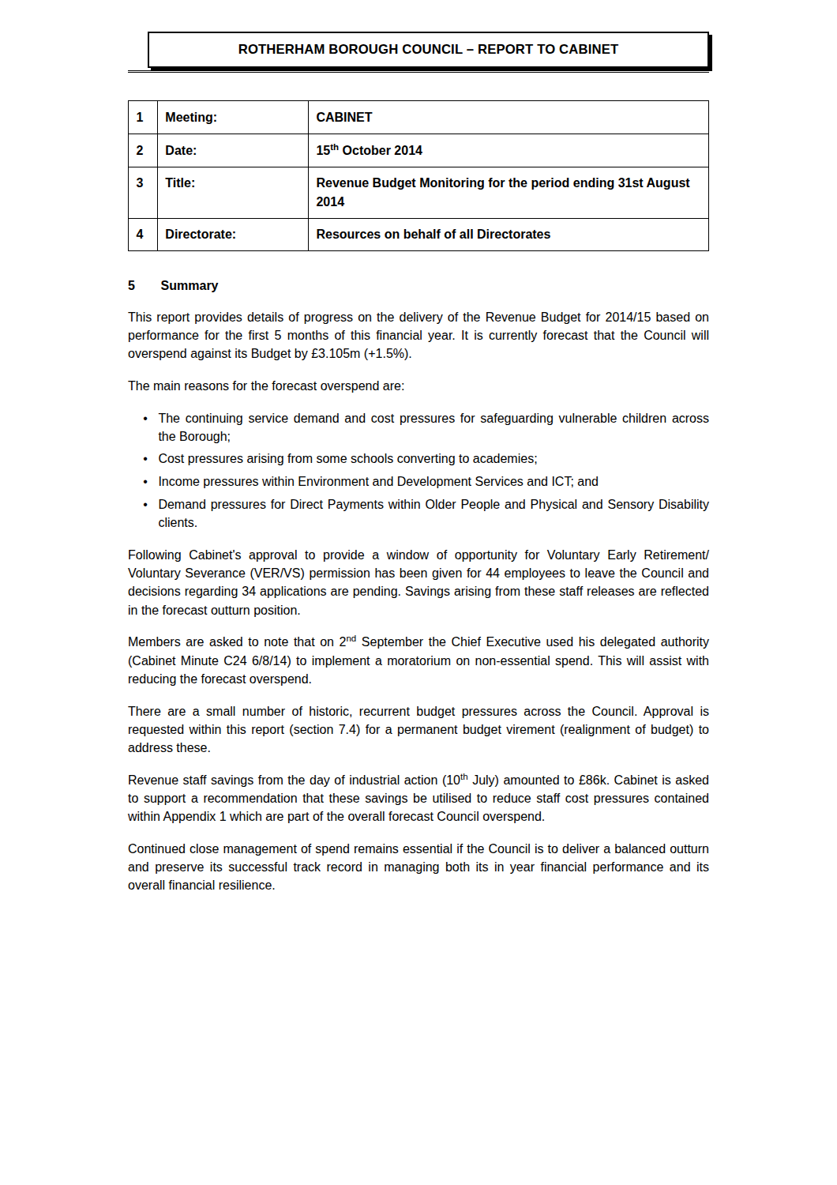ROTHERHAM BOROUGH COUNCIL – REPORT TO CABINET
| 1 | Meeting: | CABINET |
| 2 | Date: | 15 th October 2014 |
| 3 | Title: | Revenue Budget Monitoring for the period ending 31st August 2014 |
| 4 | Directorate: | Resources on behalf of all Directorates |
5 Summary
This report provides details of progress on the delivery of the Revenue Budget for 2014/15 based on performance for the first 5 months of this financial year. It is currently forecast that the Council will overspend against its Budget by £3.105m (+1.5%).
The main reasons for the forecast overspend are:
The continuing service demand and cost pressures for safeguarding vulnerable children across the Borough;
Cost pressures arising from some schools converting to academies;
Income pressures within Environment and Development Services and ICT; and
Demand pressures for Direct Payments within Older People and Physical and Sensory Disability clients.
Following Cabinet's approval to provide a window of opportunity for Voluntary Early Retirement/ Voluntary Severance (VER/VS) permission has been given for 44 employees to leave the Council and decisions regarding 34 applications are pending. Savings arising from these staff releases are reflected in the forecast outturn position.
Members are asked to note that on 2nd September the Chief Executive used his delegated authority (Cabinet Minute C24 6/8/14) to implement a moratorium on non-essential spend. This will assist with reducing the forecast overspend.
There are a small number of historic, recurrent budget pressures across the Council. Approval is requested within this report (section 7.4) for a permanent budget virement (realignment of budget) to address these.
Revenue staff savings from the day of industrial action (10th July) amounted to £86k. Cabinet is asked to support a recommendation that these savings be utilised to reduce staff cost pressures contained within Appendix 1 which are part of the overall forecast Council overspend.
Continued close management of spend remains essential if the Council is to deliver a balanced outturn and preserve its successful track record in managing both its in year financial performance and its overall financial resilience.